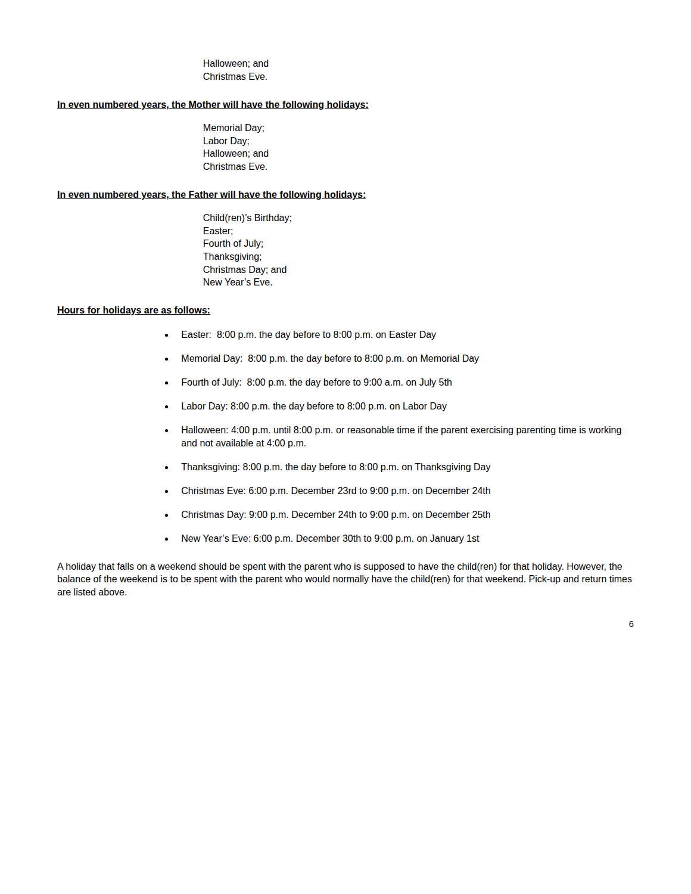Halloween; and
Christmas Eve.
In even numbered years, the Mother will have the following holidays:
Memorial Day;
Labor Day;
Halloween; and
Christmas Eve.
In even numbered years, the Father will have the following holidays:
Child(ren)’s Birthday;
Easter;
Fourth of July;
Thanksgiving;
Christmas Day; and
New Year’s Eve.
Hours for holidays are as follows:
Easter: 8:00 p.m. the day before to 8:00 p.m. on Easter Day
Memorial Day: 8:00 p.m. the day before to 8:00 p.m. on Memorial Day
Fourth of July: 8:00 p.m. the day before to 9:00 a.m. on July 5th
Labor Day: 8:00 p.m. the day before to 8:00 p.m. on Labor Day
Halloween: 4:00 p.m. until 8:00 p.m. or reasonable time if the parent exercising parenting time is working and not available at 4:00 p.m.
Thanksgiving: 8:00 p.m. the day before to 8:00 p.m. on Thanksgiving Day
Christmas Eve: 6:00 p.m. December 23rd to 9:00 p.m. on December 24th
Christmas Day: 9:00 p.m. December 24th to 9:00 p.m. on December 25th
New Year’s Eve: 6:00 p.m. December 30th to 9:00 p.m. on January 1st
A holiday that falls on a weekend should be spent with the parent who is supposed to have the child(ren) for that holiday. However, the balance of the weekend is to be spent with the parent who would normally have the child(ren) for that weekend. Pick-up and return times are listed above.
6